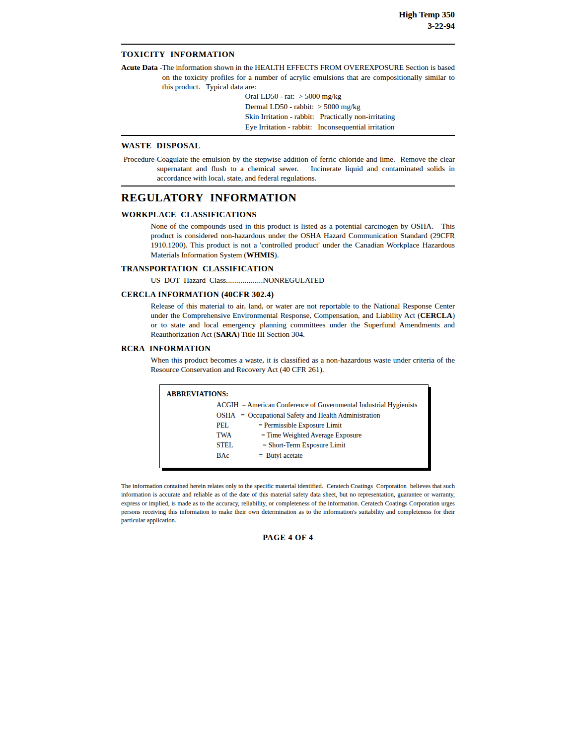High Temp 350
3-22-94
TOXICITY INFORMATION
| Acute Data - | The information shown in the HEALTH EFFECTS FROM OVEREXPOSURE Section is based on the toxicity profiles for a number of acrylic emulsions that are compositionally similar to this product. Typical data are: |
Oral LD50 - rat: > 5000 mg/kg
Dermal LD50 - rabbit: > 5000 mg/kg
Skin Irritation - rabbit: Practically non-irritating
Eye Irritation - rabbit: Inconsequential irritation
WASTE DISPOSAL
| Procedure- | Coagulate the emulsion by the stepwise addition of ferric chloride and lime. Remove the clear supernatant and flush to a chemical sewer. Incinerate liquid and contaminated solids in accordance with local, state, and federal regulations. |
REGULATORY INFORMATION
WORKPLACE CLASSIFICATIONS
None of the compounds used in this product is listed as a potential carcinogen by OSHA. This product is considered non-hazardous under the OSHA Hazard Communication Standard (29CFR 1910.1200). This product is not a 'controlled product' under the Canadian Workplace Hazardous Materials Information System (WHMIS).
TRANSPORTATION CLASSIFICATION
US DOT Hazard Class.................. NONREGULATED
CERCLA INFORMATION (40CFR 302.4)
Release of this material to air, land, or water are not reportable to the National Response Center under the Comprehensive Environmental Response, Compensation, and Liability Act (CERCLA) or to state and local emergency planning committees under the Superfund Amendments and Reauthorization Act (SARA) Title III Section 304.
RCRA INFORMATION
When this product becomes a waste, it is classified as a non-hazardous waste under criteria of the Resource Conservation and Recovery Act (40 CFR 261).
ABBREVIATIONS:
ACGIH = American Conference of Governmental Industrial Hygienists
OSHA = Occupational Safety and Health Administration
PEL = Permissible Exposure Limit
TWA = Time Weighted Average Exposure
STEL = Short-Term Exposure Limit
BAc = Butyl acetate
The information contained herein relates only to the specific material identified. Ceratech Coatings Corporation believes that such information is accurate and reliable as of the date of this material safety data sheet, but no representation, guarantee or warranty, express or implied, is made as to the accuracy, reliability, or completeness of the information. Ceratech Coatings Corporation urges persons receiving this information to make their own determination as to the information's suitability and completeness for their particular application.
PAGE 4 OF 4